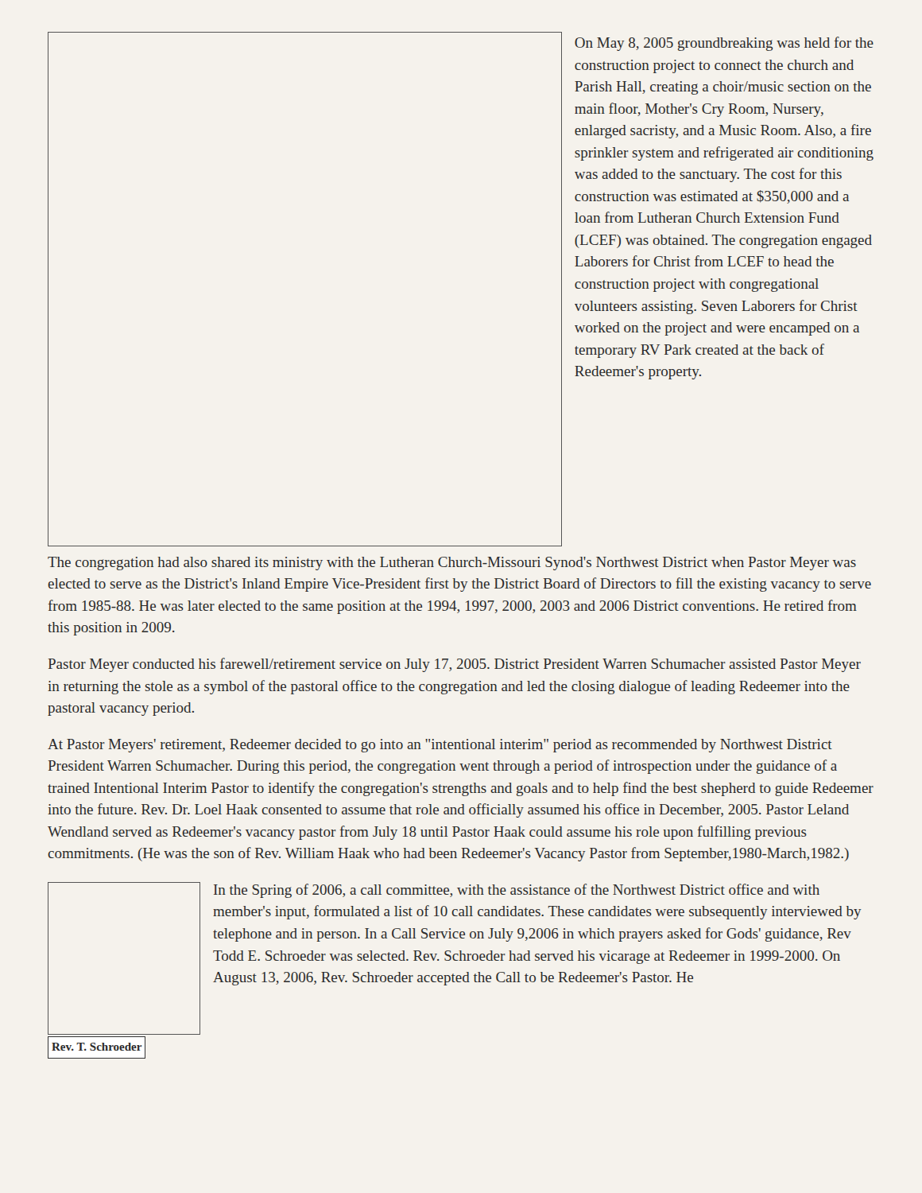On May 8, 2005 groundbreaking was held for the construction project to connect the church and Parish Hall, creating a choir/music section on the main floor, Mother's Cry Room, Nursery, enlarged sacristy, and a Music Room. Also, a fire sprinkler system and refrigerated air conditioning was added to the sanctuary. The cost for this construction was estimated at $350,000 and a loan from Lutheran Church Extension Fund (LCEF) was obtained. The congregation engaged Laborers for Christ from LCEF to head the construction project with congregational volunteers assisting. Seven Laborers for Christ worked on the project and were encamped on a temporary RV Park created at the back of Redeemer's property.
The congregation had also shared its ministry with the Lutheran Church-Missouri Synod's Northwest District when Pastor Meyer was elected to serve as the District's Inland Empire Vice-President first by the District Board of Directors to fill the existing vacancy to serve from 1985-88. He was later elected to the same position at the 1994, 1997, 2000, 2003 and 2006 District conventions. He retired from this position in 2009.
Pastor Meyer conducted his farewell/retirement service on July 17, 2005. District President Warren Schumacher assisted Pastor Meyer in returning the stole as a symbol of the pastoral office to the congregation and led the closing dialogue of leading Redeemer into the pastoral vacancy period.
At Pastor Meyers' retirement, Redeemer decided to go into an "intentional interim" period as recommended by Northwest District President Warren Schumacher. During this period, the congregation went through a period of introspection under the guidance of a trained Intentional Interim Pastor to identify the congregation's strengths and goals and to help find the best shepherd to guide Redeemer into the future. Rev. Dr. Loel Haak consented to assume that role and officially assumed his office in December, 2005. Pastor Leland Wendland served as Redeemer's vacancy pastor from July 18 until Pastor Haak could assume his role upon fulfilling previous commitments. (He was the son of Rev. William Haak who had been Redeemer's Vacancy Pastor from September,1980-March,1982.)
Rev. T. Schroeder
In the Spring of 2006, a call committee, with the assistance of the Northwest District office and with member's input, formulated a list of 10 call candidates. These candidates were subsequently interviewed by telephone and in person. In a Call Service on July 9,2006 in which prayers asked for Gods' guidance, Rev Todd E. Schroeder was selected. Rev. Schroeder had served his vicarage at Redeemer in 1999-2000. On August 13, 2006, Rev. Schroeder accepted the Call to be Redeemer's Pastor. He